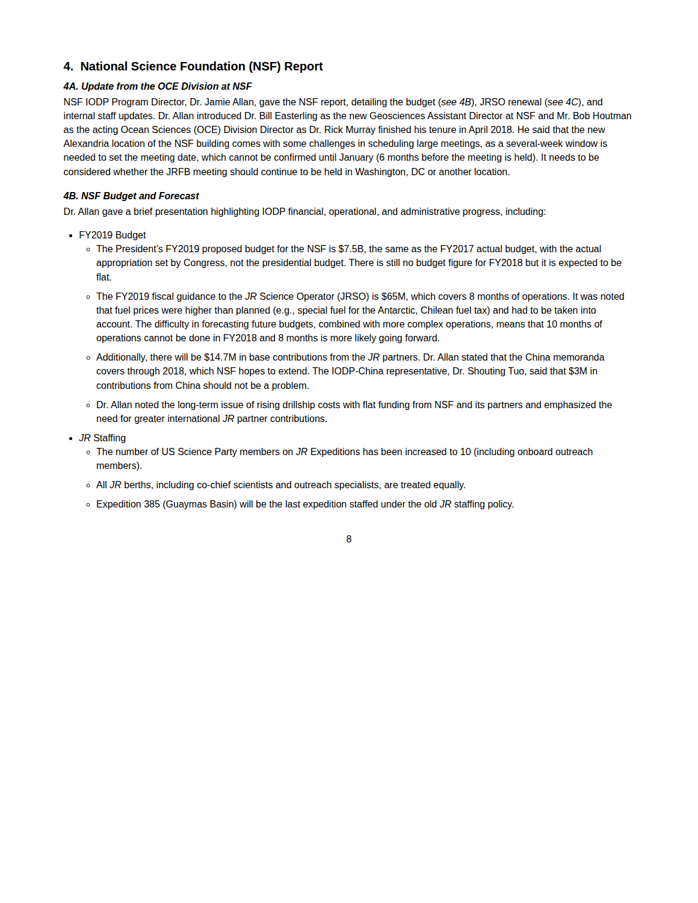4. National Science Foundation (NSF) Report
4A. Update from the OCE Division at NSF
NSF IODP Program Director, Dr. Jamie Allan, gave the NSF report, detailing the budget (see 4B), JRSO renewal (see 4C), and internal staff updates. Dr. Allan introduced Dr. Bill Easterling as the new Geosciences Assistant Director at NSF and Mr. Bob Houtman as the acting Ocean Sciences (OCE) Division Director as Dr. Rick Murray finished his tenure in April 2018. He said that the new Alexandria location of the NSF building comes with some challenges in scheduling large meetings, as a several-week window is needed to set the meeting date, which cannot be confirmed until January (6 months before the meeting is held). It needs to be considered whether the JRFB meeting should continue to be held in Washington, DC or another location.
4B. NSF Budget and Forecast
Dr. Allan gave a brief presentation highlighting IODP financial, operational, and administrative progress, including:
FY2019 Budget
The President’s FY2019 proposed budget for the NSF is $7.5B, the same as the FY2017 actual budget, with the actual appropriation set by Congress, not the presidential budget. There is still no budget figure for FY2018 but it is expected to be flat.
The FY2019 fiscal guidance to the JR Science Operator (JRSO) is $65M, which covers 8 months of operations. It was noted that fuel prices were higher than planned (e.g., special fuel for the Antarctic, Chilean fuel tax) and had to be taken into account. The difficulty in forecasting future budgets, combined with more complex operations, means that 10 months of operations cannot be done in FY2018 and 8 months is more likely going forward.
Additionally, there will be $14.7M in base contributions from the JR partners. Dr. Allan stated that the China memoranda covers through 2018, which NSF hopes to extend. The IODP-China representative, Dr. Shouting Tuo, said that $3M in contributions from China should not be a problem.
Dr. Allan noted the long-term issue of rising drillship costs with flat funding from NSF and its partners and emphasized the need for greater international JR partner contributions.
JR Staffing
The number of US Science Party members on JR Expeditions has been increased to 10 (including onboard outreach members).
All JR berths, including co-chief scientists and outreach specialists, are treated equally.
Expedition 385 (Guaymas Basin) will be the last expedition staffed under the old JR staffing policy.
8